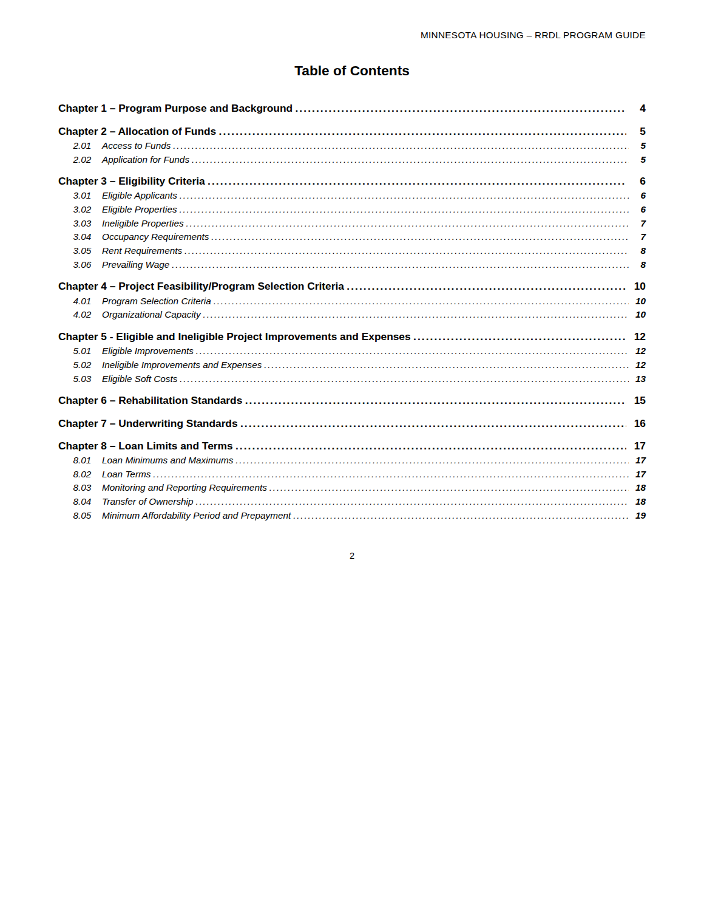MINNESOTA HOUSING – RRDL PROGRAM GUIDE
Table of Contents
Chapter 1 – Program Purpose and Background 4
Chapter 2 – Allocation of Funds 5
2.01 Access to Funds 5
2.02 Application for Funds 5
Chapter 3 – Eligibility Criteria 6
3.01 Eligible Applicants 6
3.02 Eligible Properties 6
3.03 Ineligible Properties 7
3.04 Occupancy Requirements 7
3.05 Rent Requirements 8
3.06 Prevailing Wage 8
Chapter 4 – Project Feasibility/Program Selection Criteria 10
4.01 Program Selection Criteria 10
4.02 Organizational Capacity 10
Chapter 5 - Eligible and Ineligible Project Improvements and Expenses 12
5.01 Eligible Improvements 12
5.02 Ineligible Improvements and Expenses 12
5.03 Eligible Soft Costs 13
Chapter 6 – Rehabilitation Standards 15
Chapter 7 – Underwriting Standards 16
Chapter 8 – Loan Limits and Terms 17
8.01 Loan Minimums and Maximums 17
8.02 Loan Terms 17
8.03 Monitoring and Reporting Requirements 18
8.04 Transfer of Ownership 18
8.05 Minimum Affordability Period and Prepayment 19
2